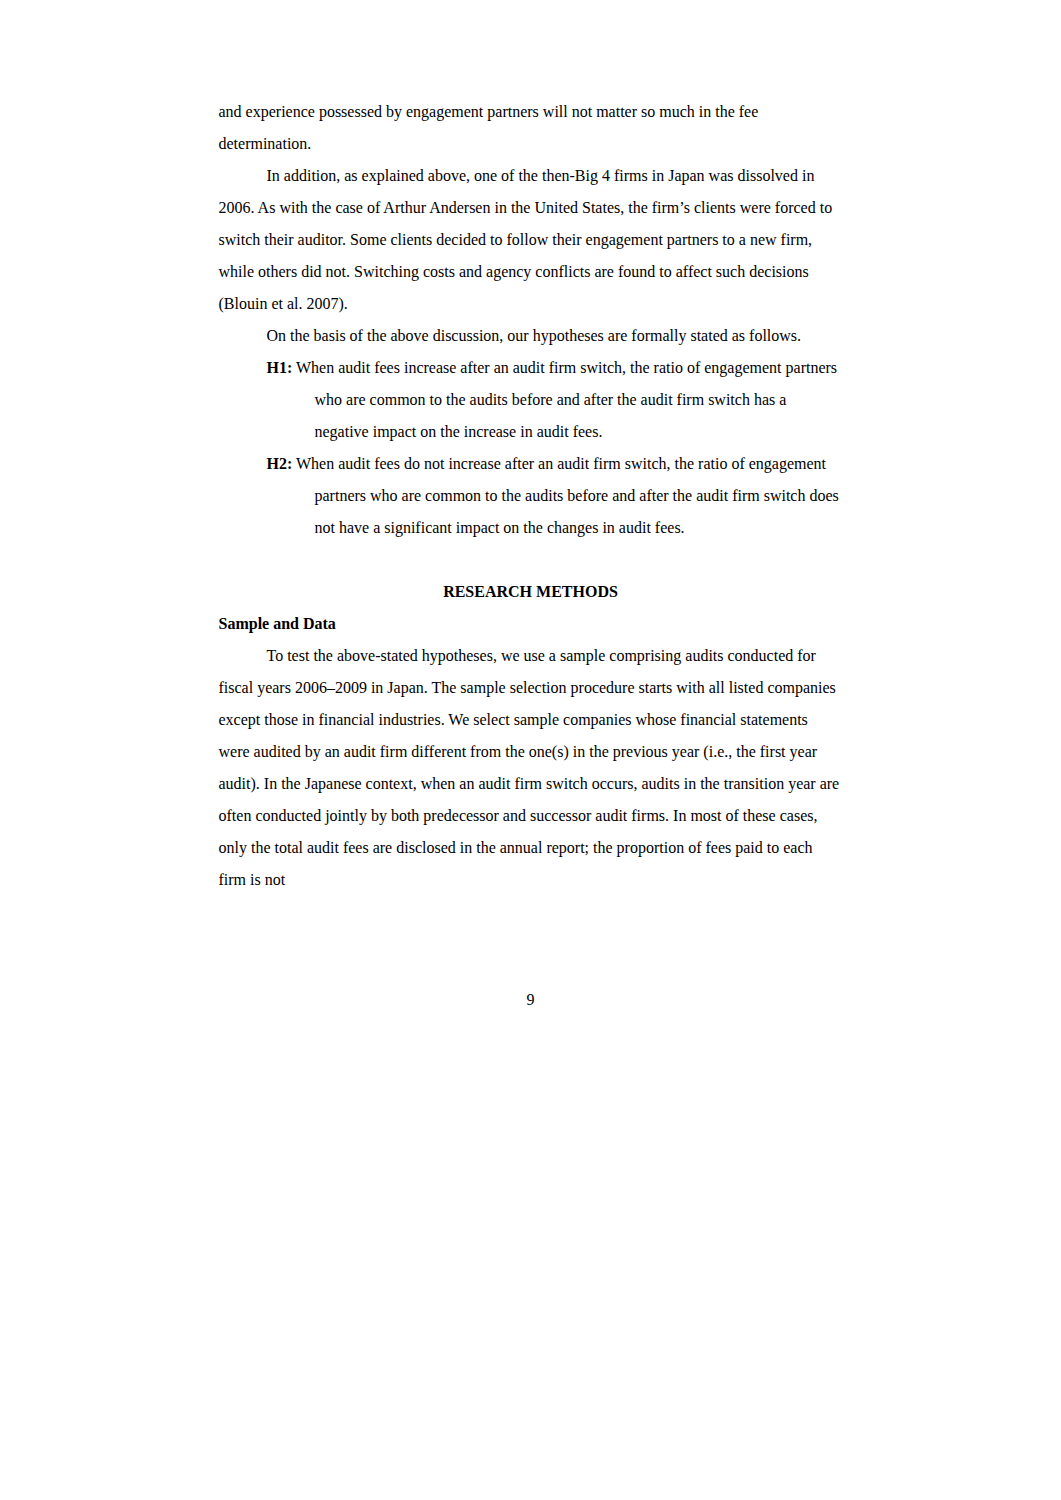and experience possessed by engagement partners will not matter so much in the fee determination.
In addition, as explained above, one of the then-Big 4 firms in Japan was dissolved in 2006. As with the case of Arthur Andersen in the United States, the firm’s clients were forced to switch their auditor. Some clients decided to follow their engagement partners to a new firm, while others did not. Switching costs and agency conflicts are found to affect such decisions (Blouin et al. 2007).
On the basis of the above discussion, our hypotheses are formally stated as follows.
H1: When audit fees increase after an audit firm switch, the ratio of engagement partners who are common to the audits before and after the audit firm switch has a negative impact on the increase in audit fees.
H2: When audit fees do not increase after an audit firm switch, the ratio of engagement partners who are common to the audits before and after the audit firm switch does not have a significant impact on the changes in audit fees.
RESEARCH METHODS
Sample and Data
To test the above-stated hypotheses, we use a sample comprising audits conducted for fiscal years 2006–2009 in Japan. The sample selection procedure starts with all listed companies except those in financial industries. We select sample companies whose financial statements were audited by an audit firm different from the one(s) in the previous year (i.e., the first year audit). In the Japanese context, when an audit firm switch occurs, audits in the transition year are often conducted jointly by both predecessor and successor audit firms. In most of these cases, only the total audit fees are disclosed in the annual report; the proportion of fees paid to each firm is not
9